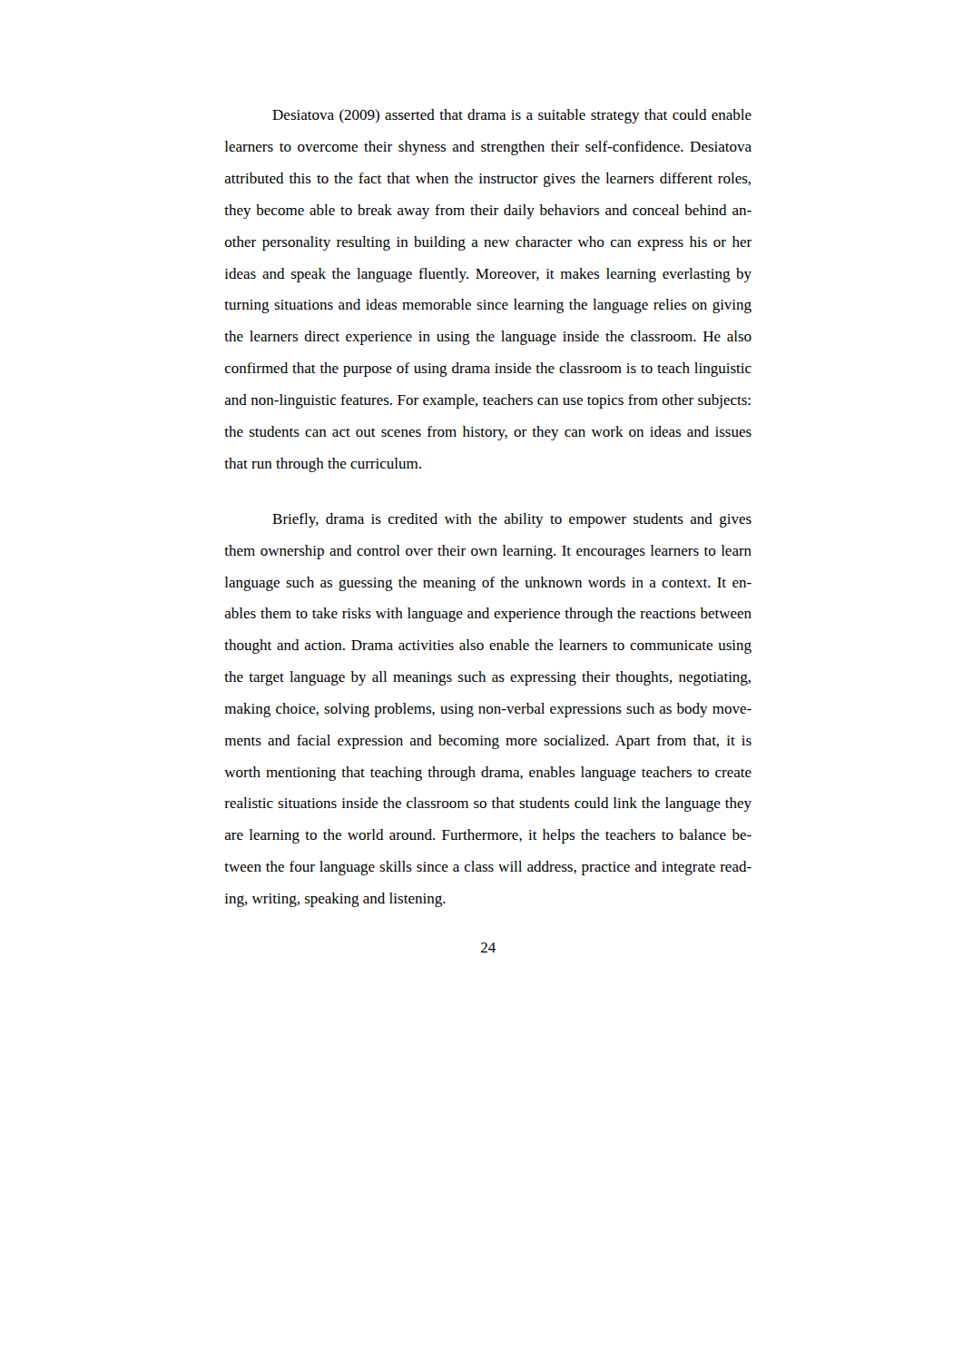Desiatova (2009) asserted that drama is a suitable strategy that could enable learners to overcome their shyness and strengthen their self-confidence. Desiatova attributed this to the fact that when the instructor gives the learners different roles, they become able to break away from their daily behaviors and conceal behind another personality resulting in building a new character who can express his or her ideas and speak the language fluently. Moreover, it makes learning everlasting by turning situations and ideas memorable since learning the language relies on giving the learners direct experience in using the language inside the classroom. He also confirmed that the purpose of using drama inside the classroom is to teach linguistic and non-linguistic features. For example, teachers can use topics from other subjects: the students can act out scenes from history, or they can work on ideas and issues that run through the curriculum.
Briefly, drama is credited with the ability to empower students and gives them ownership and control over their own learning. It encourages learners to learn language such as guessing the meaning of the unknown words in a context. It enables them to take risks with language and experience through the reactions between thought and action. Drama activities also enable the learners to communicate using the target language by all meanings such as expressing their thoughts, negotiating, making choice, solving problems, using non-verbal expressions such as body movements and facial expression and becoming more socialized. Apart from that, it is worth mentioning that teaching through drama, enables language teachers to create realistic situations inside the classroom so that students could link the language they are learning to the world around. Furthermore, it helps the teachers to balance between the four language skills since a class will address, practice and integrate reading, writing, speaking and listening.
24